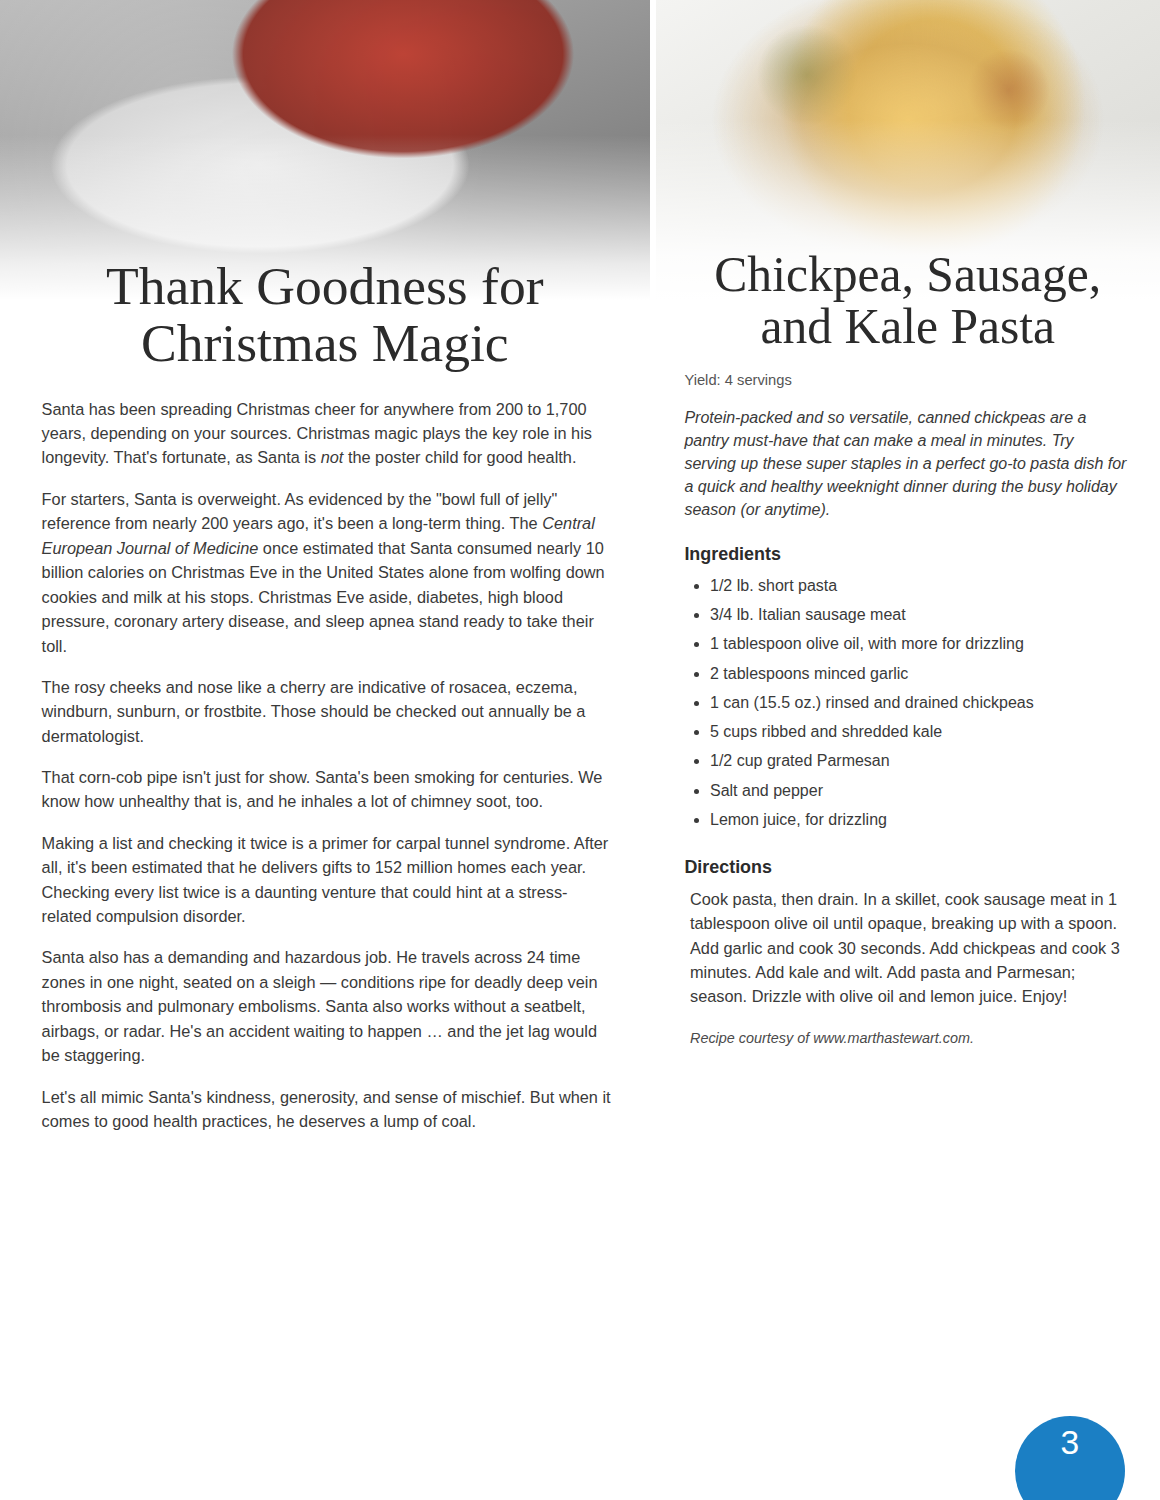Thank Goodness for Christmas Magic
Santa has been spreading Christmas cheer for anywhere from 200 to 1,700 years, depending on your sources. Christmas magic plays the key role in his longevity. That's fortunate, as Santa is not the poster child for good health.
For starters, Santa is overweight. As evidenced by the "bowl full of jelly" reference from nearly 200 years ago, it's been a long-term thing. The Central European Journal of Medicine once estimated that Santa consumed nearly 10 billion calories on Christmas Eve in the United States alone from wolfing down cookies and milk at his stops. Christmas Eve aside, diabetes, high blood pressure, coronary artery disease, and sleep apnea stand ready to take their toll.
The rosy cheeks and nose like a cherry are indicative of rosacea, eczema, windburn, sunburn, or frostbite. Those should be checked out annually be a dermatologist.
That corn-cob pipe isn't just for show. Santa's been smoking for centuries. We know how unhealthy that is, and he inhales a lot of chimney soot, too.
Making a list and checking it twice is a primer for carpal tunnel syndrome. After all, it's been estimated that he delivers gifts to 152 million homes each year. Checking every list twice is a daunting venture that could hint at a stress-related compulsion disorder.
Santa also has a demanding and hazardous job. He travels across 24 time zones in one night, seated on a sleigh — conditions ripe for deadly deep vein thrombosis and pulmonary embolisms. Santa also works without a seatbelt, airbags, or radar. He's an accident waiting to happen … and the jet lag would be staggering.
Let's all mimic Santa's kindness, generosity, and sense of mischief. But when it comes to good health practices, he deserves a lump of coal.
Chickpea, Sausage, and Kale Pasta
Yield: 4 servings
Protein-packed and so versatile, canned chickpeas are a pantry must-have that can make a meal in minutes. Try serving up these super staples in a perfect go-to pasta dish for a quick and healthy weeknight dinner during the busy holiday season (or anytime).
Ingredients
1/2 lb. short pasta
3/4 lb. Italian sausage meat
1 tablespoon olive oil, with more for drizzling
2 tablespoons minced garlic
1 can (15.5 oz.) rinsed and drained chickpeas
5 cups ribbed and shredded kale
1/2 cup grated Parmesan
Salt and pepper
Lemon juice, for drizzling
Directions
Cook pasta, then drain. In a skillet, cook sausage meat in 1 tablespoon olive oil until opaque, breaking up with a spoon. Add garlic and cook 30 seconds. Add chickpeas and cook 3 minutes. Add kale and wilt. Add pasta and Parmesan; season. Drizzle with olive oil and lemon juice. Enjoy!
Recipe courtesy of www.marthastewart.com.
3